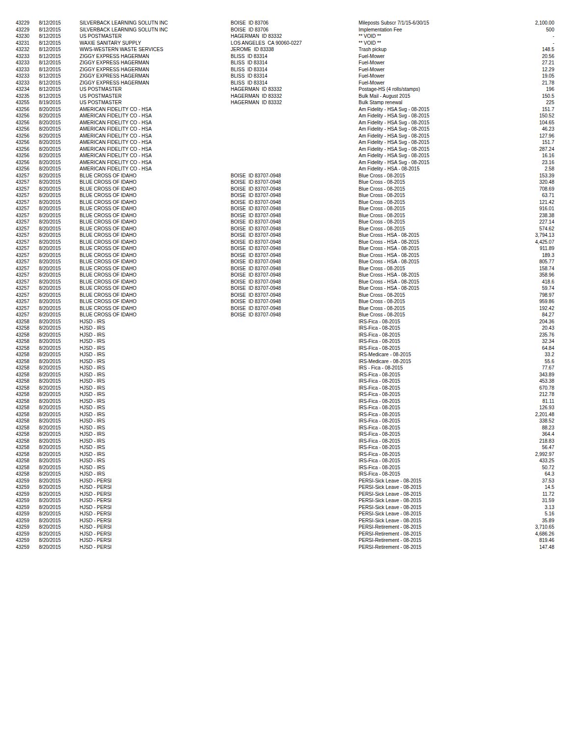| 43229 | 8/12/2015 | SILVERBACK LEARNING SOLUTN INC | BOISE ID 83706 | Mileposts Subscr 7/1/15-6/30/15 | 2,100.00 |
| 43229 | 8/12/2015 | SILVERBACK LEARNING SOLUTN INC | BOISE ID 83706 | Implementation Fee | 500 |
| 43230 | 8/12/2015 | US POSTMASTER | HAGERMAN ID 83332 | ** VOID ** | - |
| 43231 | 8/12/2015 | WAXIE SANITARY SUPPLY | LOS ANGELES CA 90060-0227 | ** VOID ** | - |
| 43232 | 8/12/2015 | WWS-WESTERN WASTE SERVICES | JEROME ID 83338 | Trash pickup | 148.5 |
| 43233 | 8/12/2015 | ZIGGY EXPRESS HAGERMAN | BLISS ID 83314 | Fuel-Mower | 20.56 |
| 43233 | 8/12/2015 | ZIGGY EXPRESS HAGERMAN | BLISS ID 83314 | Fuel-Mower | 27.21 |
| 43233 | 8/12/2015 | ZIGGY EXPRESS HAGERMAN | BLISS ID 83314 | Fuel-Mower | 12.29 |
| 43233 | 8/12/2015 | ZIGGY EXPRESS HAGERMAN | BLISS ID 83314 | Fuel-Mower | 19.05 |
| 43233 | 8/12/2015 | ZIGGY EXPRESS HAGERMAN | BLISS ID 83314 | Fuel-Mower | 21.78 |
| 43234 | 8/12/2015 | US POSTMASTER | HAGERMAN ID 83332 | Postage-HS (4 rolls/stamps) | 196 |
| 43235 | 8/12/2015 | US POSTMASTER | HAGERMAN ID 83332 | Bulk Mail - August 2015 | 150.5 |
| 43255 | 8/19/2015 | US POSTMASTER | HAGERMAN ID 83332 | Bulk Stamp renewal | 225 |
| 43256 | 8/20/2015 | AMERICAN FIDELITY CO - HSA | | Am Fidelity - HSA Svg - 08-2015 | 151.7 |
| 43256 | 8/20/2015 | AMERICAN FIDELITY CO - HSA | | Am Fidelity - HSA Svg - 08-2015 | 150.52 |
| 43256 | 8/20/2015 | AMERICAN FIDELITY CO - HSA | | Am Fidelity - HSA Svg - 08-2015 | 104.65 |
| 43256 | 8/20/2015 | AMERICAN FIDELITY CO - HSA | | Am Fidelity - HSA Svg - 08-2015 | 46.23 |
| 43256 | 8/20/2015 | AMERICAN FIDELITY CO - HSA | | Am Fidelity - HSA Svg - 08-2015 | 127.96 |
| 43256 | 8/20/2015 | AMERICAN FIDELITY CO - HSA | | Am Fidelity - HSA Svg - 08-2015 | 151.7 |
| 43256 | 8/20/2015 | AMERICAN FIDELITY CO - HSA | | Am Fidelity - HSA Svg - 08-2015 | 287.24 |
| 43256 | 8/20/2015 | AMERICAN FIDELITY CO - HSA | | Am Fidelity - HSA Svg - 08-2015 | 16.16 |
| 43256 | 8/20/2015 | AMERICAN FIDELITY CO - HSA | | Am Fidelity - HSA Svg - 08-2015 | 23.16 |
| 43256 | 8/20/2015 | AMERICAN FIDELITY CO - HSA | | Am Fidelity - HSA - 08-2015 | 2.58 |
| 43257 | 8/20/2015 | BLUE CROSS OF IDAHO | BOISE ID 83707-0948 | Blue Cross - 08-2015 | 153.39 |
| 43257 | 8/20/2015 | BLUE CROSS OF IDAHO | BOISE ID 83707-0948 | Blue Cross - 08-2015 | 320.48 |
| 43257 | 8/20/2015 | BLUE CROSS OF IDAHO | BOISE ID 83707-0948 | Blue Cross - 08-2015 | 708.69 |
| 43257 | 8/20/2015 | BLUE CROSS OF IDAHO | BOISE ID 83707-0948 | Blue Cross - 08-2015 | 63.71 |
| 43257 | 8/20/2015 | BLUE CROSS OF IDAHO | BOISE ID 83707-0948 | Blue Cross - 08-2015 | 121.42 |
| 43257 | 8/20/2015 | BLUE CROSS OF IDAHO | BOISE ID 83707-0948 | Blue Cross - 08-2015 | 916.01 |
| 43257 | 8/20/2015 | BLUE CROSS OF IDAHO | BOISE ID 83707-0948 | Blue Cross - 08-2015 | 238.38 |
| 43257 | 8/20/2015 | BLUE CROSS OF IDAHO | BOISE ID 83707-0948 | Blue Cross - 08-2015 | 227.14 |
| 43257 | 8/20/2015 | BLUE CROSS OF IDAHO | BOISE ID 83707-0948 | Blue Cross - 08-2015 | 574.62 |
| 43257 | 8/20/2015 | BLUE CROSS OF IDAHO | BOISE ID 83707-0948 | Blue Cross - HSA - 08-2015 | 3,794.13 |
| 43257 | 8/20/2015 | BLUE CROSS OF IDAHO | BOISE ID 83707-0948 | Blue Cross - HSA - 08-2015 | 4,425.07 |
| 43257 | 8/20/2015 | BLUE CROSS OF IDAHO | BOISE ID 83707-0948 | Blue Cross - HSA - 08-2015 | 911.89 |
| 43257 | 8/20/2015 | BLUE CROSS OF IDAHO | BOISE ID 83707-0948 | Blue Cross - HSA - 08-2015 | 189.3 |
| 43257 | 8/20/2015 | BLUE CROSS OF IDAHO | BOISE ID 83707-0948 | Blue Cross - HSA - 08-2015 | 805.77 |
| 43257 | 8/20/2015 | BLUE CROSS OF IDAHO | BOISE ID 83707-0948 | Blue Cross - 08-2015 | 158.74 |
| 43257 | 8/20/2015 | BLUE CROSS OF IDAHO | BOISE ID 83707-0948 | Blue Cross - HSA - 08-2015 | 358.96 |
| 43257 | 8/20/2015 | BLUE CROSS OF IDAHO | BOISE ID 83707-0948 | Blue Cross - HSA - 08-2015 | 418.6 |
| 43257 | 8/20/2015 | BLUE CROSS OF IDAHO | BOISE ID 83707-0948 | Blue Cross - HSA - 08-2015 | 59.74 |
| 43257 | 8/20/2015 | BLUE CROSS OF IDAHO | BOISE ID 83707-0948 | Blue Cross - 08-2015 | 798.97 |
| 43257 | 8/20/2015 | BLUE CROSS OF IDAHO | BOISE ID 83707-0948 | Blue Cross - 08-2015 | 959.86 |
| 43257 | 8/20/2015 | BLUE CROSS OF IDAHO | BOISE ID 83707-0948 | Blue Cross - 08-2015 | 192.42 |
| 43257 | 8/20/2015 | BLUE CROSS OF IDAHO | BOISE ID 83707-0948 | Blue Cross - 08-2015 | 84.27 |
| 43258 | 8/20/2015 | HJSD - IRS | | IRS-Fica - 08-2015 | 204.36 |
| 43258 | 8/20/2015 | HJSD - IRS | | IRS-Fica - 08-2015 | 20.43 |
| 43258 | 8/20/2015 | HJSD - IRS | | IRS-Fica - 08-2015 | 235.76 |
| 43258 | 8/20/2015 | HJSD - IRS | | IRS-Fica - 08-2015 | 32.34 |
| 43258 | 8/20/2015 | HJSD - IRS | | IRS-Fica - 08-2015 | 64.84 |
| 43258 | 8/20/2015 | HJSD - IRS | | IRS-Medicare - 08-2015 | 33.2 |
| 43258 | 8/20/2015 | HJSD - IRS | | IRS-Medicare - 08-2015 | 55.6 |
| 43258 | 8/20/2015 | HJSD - IRS | | IRS - Fica - 08-2015 | 77.67 |
| 43258 | 8/20/2015 | HJSD - IRS | | IRS-Fica - 08-2015 | 343.89 |
| 43258 | 8/20/2015 | HJSD - IRS | | IRS-Fica - 08-2015 | 453.38 |
| 43258 | 8/20/2015 | HJSD - IRS | | IRS-Fica - 08-2015 | 670.78 |
| 43258 | 8/20/2015 | HJSD - IRS | | IRS-Fica - 08-2015 | 212.78 |
| 43258 | 8/20/2015 | HJSD - IRS | | IRS-Fica - 08-2015 | 81.11 |
| 43258 | 8/20/2015 | HJSD - IRS | | IRS-Fica - 08-2015 | 126.93 |
| 43258 | 8/20/2015 | HJSD - IRS | | IRS-Fica - 08-2015 | 2,201.48 |
| 43258 | 8/20/2015 | HJSD - IRS | | IRS-Fica - 08-2015 | 338.52 |
| 43258 | 8/20/2015 | HJSD - IRS | | IRS-Fica - 08-2015 | 88.23 |
| 43258 | 8/20/2015 | HJSD - IRS | | IRS-Fica - 08-2015 | 364.4 |
| 43258 | 8/20/2015 | HJSD - IRS | | IRS-Fica - 08-2015 | 218.83 |
| 43258 | 8/20/2015 | HJSD - IRS | | IRS-Fica - 08-2015 | 56.47 |
| 43258 | 8/20/2015 | HJSD - IRS | | IRS-Fica - 08-2015 | 2,992.97 |
| 43258 | 8/20/2015 | HJSD - IRS | | IRS-Fica - 08-2015 | 433.25 |
| 43258 | 8/20/2015 | HJSD - IRS | | IRS-Fica - 08-2015 | 50.72 |
| 43258 | 8/20/2015 | HJSD - IRS | | IRS-Fica - 08-2015 | 64.3 |
| 43259 | 8/20/2015 | HJSD - PERSI | | PERSI-Sick Leave - 08-2015 | 37.53 |
| 43259 | 8/20/2015 | HJSD - PERSI | | PERSI-Sick Leave - 08-2015 | 14.5 |
| 43259 | 8/20/2015 | HJSD - PERSI | | PERSI-Sick Leave - 08-2015 | 11.72 |
| 43259 | 8/20/2015 | HJSD - PERSI | | PERSI-Sick Leave - 08-2015 | 31.59 |
| 43259 | 8/20/2015 | HJSD - PERSI | | PERSI-Sick Leave - 08-2015 | 3.13 |
| 43259 | 8/20/2015 | HJSD - PERSI | | PERSI-Sick Leave - 08-2015 | 5.16 |
| 43259 | 8/20/2015 | HJSD - PERSI | | PERSI-Sick Leave - 08-2015 | 35.89 |
| 43259 | 8/20/2015 | HJSD - PERSI | | PERSI-Retirement - 08-2015 | 3,710.65 |
| 43259 | 8/20/2015 | HJSD - PERSI | | PERSI-Retirement - 08-2015 | 4,686.26 |
| 43259 | 8/20/2015 | HJSD - PERSI | | PERSI-Retirement - 08-2015 | 819.46 |
| 43259 | 8/20/2015 | HJSD - PERSI | | PERSI-Retirement - 08-2015 | 147.48 |